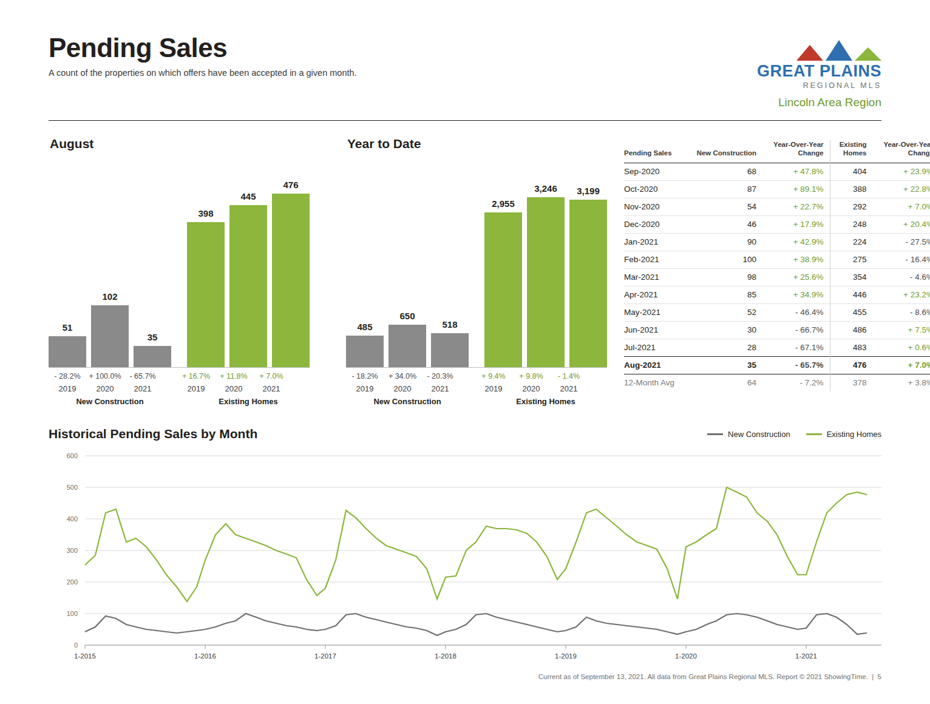Pending Sales
A count of the properties on which offers have been accepted in a given month.
GREAT PLAINS
Regional MLS
Lincoln Area Region
August
51
102
35
398
445
476
- 28.2%
+ 100.0%
- 65.7%
+ 16.7%
+ 11.8%
+ 7.0%
2019
2020
2021
2019
2020
2021
New Construction
Existing Homes
Year to Date
485
650
518
2,955
3,246
3,199
- 18.2%
+ 34.0%
- 20.3%
+ 9.4%
+ 9.8%
- 1.4%
2019
2020
2021
2019
2020
2021
New Construction
Existing Homes
| Pending Sales | New Construction | Year-Over-Year Change | Existing Homes | Year-Over-Year Change |
| --- | --- | --- | --- | --- |
| Sep-2020 | 68 | + 47.8% | 404 | + 23.9% |
| Oct-2020 | 87 | + 89.1% | 388 | + 22.8% |
| Nov-2020 | 54 | + 22.7% | 292 | + 7.0% |
| Dec-2020 | 46 | + 17.9% | 248 | + 20.4% |
| Jan-2021 | 90 | + 42.9% | 224 | - 27.5% |
| Feb-2021 | 100 | + 38.9% | 275 | - 16.4% |
| Mar-2021 | 98 | + 25.6% | 354 | - 4.6% |
| Apr-2021 | 85 | + 34.9% | 446 | + 23.2% |
| May-2021 | 52 | - 46.4% | 455 | - 8.6% |
| Jun-2021 | 30 | - 66.7% | 486 | + 7.5% |
| Jul-2021 | 28 | - 67.1% | 483 | + 0.6% |
| Aug-2021 | 35 | - 65.7% | 476 | + 7.0% |
| 12-Month Avg | 64 | - 7.2% | 378 | + 3.8% |
Historical Pending Sales by Month
New Construction Existing Homes
600 500 400 300 200 100 0 1-2015 1-2016 1-2017 1-2018 1-2019 1-2020 1-2021
Current as of September 13, 2021. All data from Great Plains Regional MLS. Report © 2021 ShowingTime. | 5